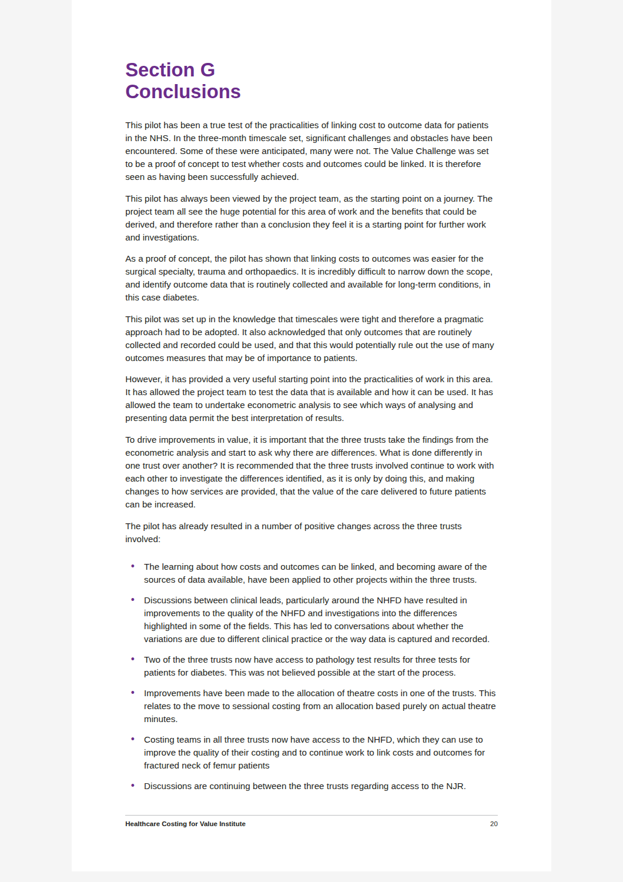Section GConclusions
This pilot has been a true test of the practicalities of linking cost to outcome data for patients in the NHS. In the three-month timescale set, significant challenges and obstacles have been encountered. Some of these were anticipated, many were not. The Value Challenge was set to be a proof of concept to test whether costs and outcomes could be linked. It is therefore seen as having been successfully achieved.
This pilot has always been viewed by the project team, as the starting point on a journey. The project team all see the huge potential for this area of work and the benefits that could be derived, and therefore rather than a conclusion they feel it is a starting point for further work and investigations.
As a proof of concept, the pilot has shown that linking costs to outcomes was easier for the surgical specialty, trauma and orthopaedics. It is incredibly difficult to narrow down the scope, and identify outcome data that is routinely collected and available for long-term conditions, in this case diabetes.
This pilot was set up in the knowledge that timescales were tight and therefore a pragmatic approach had to be adopted. It also acknowledged that only outcomes that are routinely collected and recorded could be used, and that this would potentially rule out the use of many outcomes measures that may be of importance to patients.
However, it has provided a very useful starting point into the practicalities of work in this area. It has allowed the project team to test the data that is available and how it can be used. It has allowed the team to undertake econometric analysis to see which ways of analysing and presenting data permit the best interpretation of results.
To drive improvements in value, it is important that the three trusts take the findings from the econometric analysis and start to ask why there are differences. What is done differently in one trust over another? It is recommended that the three trusts involved continue to work with each other to investigate the differences identified, as it is only by doing this, and making changes to how services are provided, that the value of the care delivered to future patients can be increased.
The pilot has already resulted in a number of positive changes across the three trusts involved:
The learning about how costs and outcomes can be linked, and becoming aware of the sources of data available, have been applied to other projects within the three trusts.
Discussions between clinical leads, particularly around the NHFD have resulted in improvements to the quality of the NHFD and investigations into the differences highlighted in some of the fields. This has led to conversations about whether the variations are due to different clinical practice or the way data is captured and recorded.
Two of the three trusts now have access to pathology test results for three tests for patients for diabetes. This was not believed possible at the start of the process.
Improvements have been made to the allocation of theatre costs in one of the trusts. This relates to the move to sessional costing from an allocation based purely on actual theatre minutes.
Costing teams in all three trusts now have access to the NHFD, which they can use to improve the quality of their costing and to continue work to link costs and outcomes for fractured neck of femur patients
Discussions are continuing between the three trusts regarding access to the NJR.
Healthcare Costing for Value Institute 20